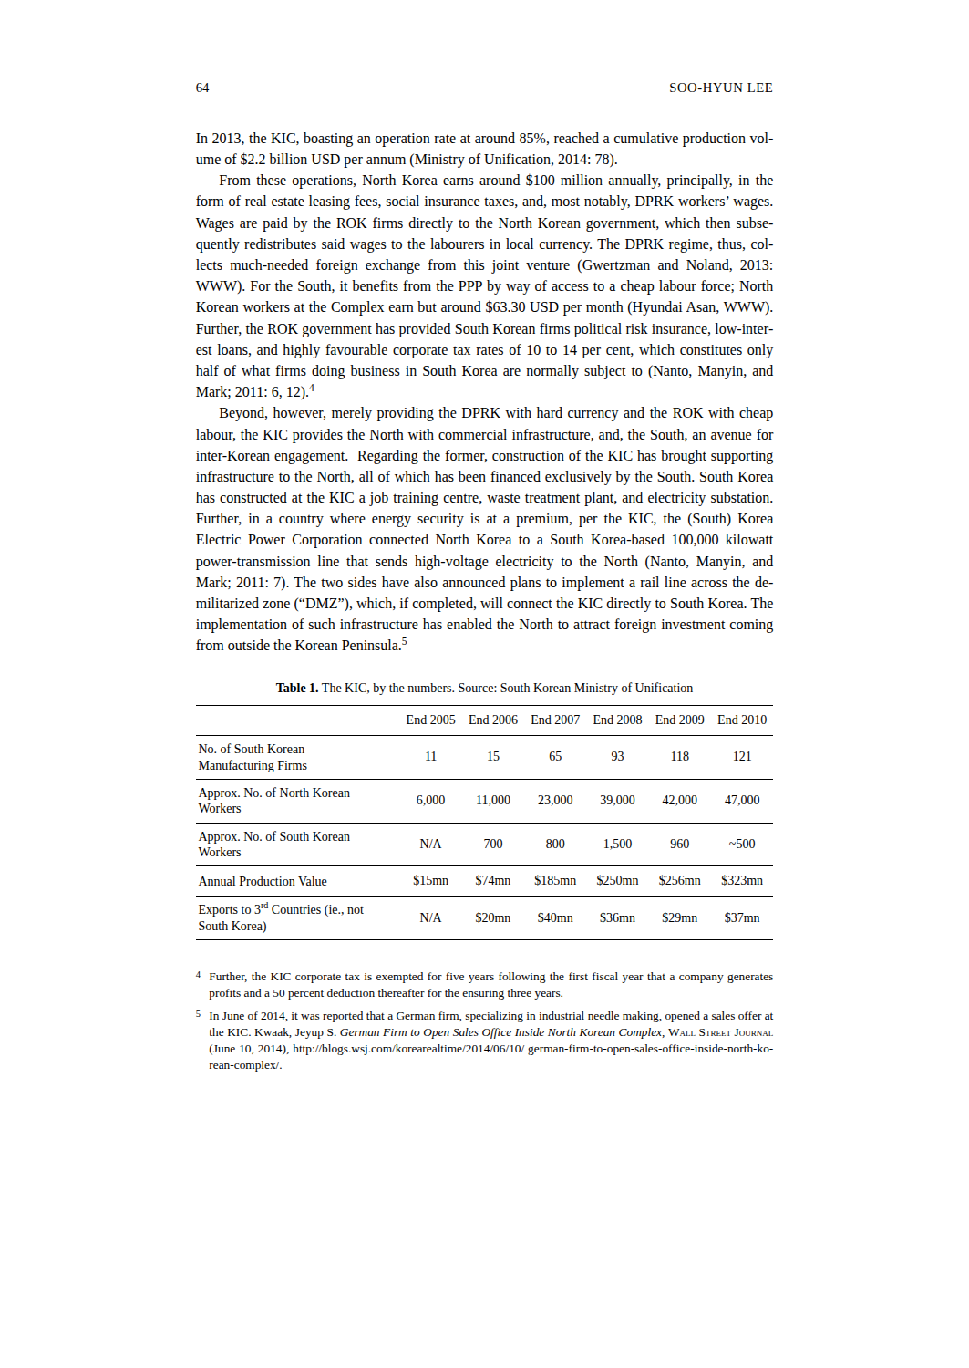64 SOO-HYUN LEE
In 2013, the KIC, boasting an operation rate at around 85%, reached a cumulative production volume of $2.2 billion USD per annum (Ministry of Unification, 2014: 78).
From these operations, North Korea earns around $100 million annually, principally, in the form of real estate leasing fees, social insurance taxes, and, most notably, DPRK workers’ wages. Wages are paid by the ROK firms directly to the North Korean government, which then subsequently redistributes said wages to the labourers in local currency. The DPRK regime, thus, collects much-needed foreign exchange from this joint venture (Gwertzman and Noland, 2013: WWW). For the South, it benefits from the PPP by way of access to a cheap labour force; North Korean workers at the Complex earn but around $63.30 USD per month (Hyundai Asan, WWW). Further, the ROK government has provided South Korean firms political risk insurance, low-interest loans, and highly favourable corporate tax rates of 10 to 14 per cent, which constitutes only half of what firms doing business in South Korea are normally subject to (Nanto, Manyin, and Mark; 2011: 6, 12).4
Beyond, however, merely providing the DPRK with hard currency and the ROK with cheap labour, the KIC provides the North with commercial infrastructure, and, the South, an avenue for inter-Korean engagement. Regarding the former, construction of the KIC has brought supporting infrastructure to the North, all of which has been financed exclusively by the South. South Korea has constructed at the KIC a job training centre, waste treatment plant, and electricity substation. Further, in a country where energy security is at a premium, per the KIC, the (South) Korea Electric Power Corporation connected North Korea to a South Korea-based 100,000 kilowatt power-transmission line that sends high-voltage electricity to the North (Nanto, Manyin, and Mark; 2011: 7). The two sides have also announced plans to implement a rail line across the demilitarized zone (“DMZ”), which, if completed, will connect the KIC directly to South Korea. The implementation of such infrastructure has enabled the North to attract foreign investment coming from outside the Korean Peninsula.5
Table 1. The KIC, by the numbers. Source: South Korean Ministry of Unification
| | End 2005 | End 2006 | End 2007 | End 2008 | End 2009 | End 2010 |
| --- | --- | --- | --- | --- | --- | --- |
| No. of South Korean Manufacturing Firms | 11 | 15 | 65 | 93 | 118 | 121 |
| Approx. No. of North Korean Workers | 6,000 | 11,000 | 23,000 | 39,000 | 42,000 | 47,000 |
| Approx. No. of South Korean Workers | N/A | 700 | 800 | 1,500 | 960 | ~500 |
| Annual Production Value | $15mn | $74mn | $185mn | $250mn | $256mn | $323mn |
| Exports to 3 rd Countries (ie., not South Korea) | N/A | $20mn | $40mn | $36mn | $29mn | $37mn |
4 Further, the KIC corporate tax is exempted for five years following the first fiscal year that a company generates profits and a 50 percent deduction thereafter for the ensuring three years.
5 In June of 2014, it was reported that a German firm, specializing in industrial needle making, opened a sales offer at the KIC. Kwaak, Jeyup S. German Firm to Open Sales Office Inside North Korean Complex, Wall Street Journal (June 10, 2014), http://blogs.wsj.com/korearealtime/2014/06/10/ german-firm-to-open-sales-office-inside-north-korean-complex/.